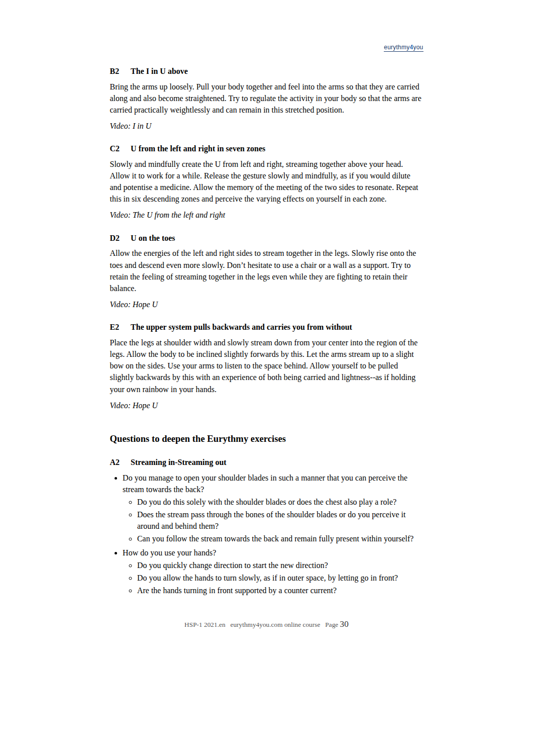eurythmy4you
B2 The I in U above
Bring the arms up loosely. Pull your body together and feel into the arms so that they are carried along and also become straightened. Try to regulate the activity in your body so that the arms are carried practically weightlessly and can remain in this stretched position.
Video: I in U
C2 U from the left and right in seven zones
Slowly and mindfully create the U from left and right, streaming together above your head. Allow it to work for a while. Release the gesture slowly and mindfully, as if you would dilute and potentise a medicine. Allow the memory of the meeting of the two sides to resonate. Repeat this in six descending zones and perceive the varying effects on yourself in each zone.
Video: The U from the left and right
D2 U on the toes
Allow the energies of the left and right sides to stream together in the legs. Slowly rise onto the toes and descend even more slowly. Don’t hesitate to use a chair or a wall as a support. Try to retain the feeling of streaming together in the legs even while they are fighting to retain their balance.
Video: Hope U
E2 The upper system pulls backwards and carries you from without
Place the legs at shoulder width and slowly stream down from your center into the region of the legs. Allow the body to be inclined slightly forwards by this. Let the arms stream up to a slight bow on the sides. Use your arms to listen to the space behind. Allow yourself to be pulled slightly backwards by this with an experience of both being carried and lightness--as if holding your own rainbow in your hands.
Video: Hope U
Questions to deepen the Eurythmy exercises
A2 Streaming in-Streaming out
Do you manage to open your shoulder blades in such a manner that you can perceive the stream towards the back?
Do you do this solely with the shoulder blades or does the chest also play a role?
Does the stream pass through the bones of the shoulder blades or do you perceive it around and behind them?
Can you follow the stream towards the back and remain fully present within yourself?
How do you use your hands?
Do you quickly change direction to start the new direction?
Do you allow the hands to turn slowly, as if in outer space, by letting go in front?
Are the hands turning in front supported by a counter current?
HSP-1 2021.en eurythmy4you.com online course Page 30